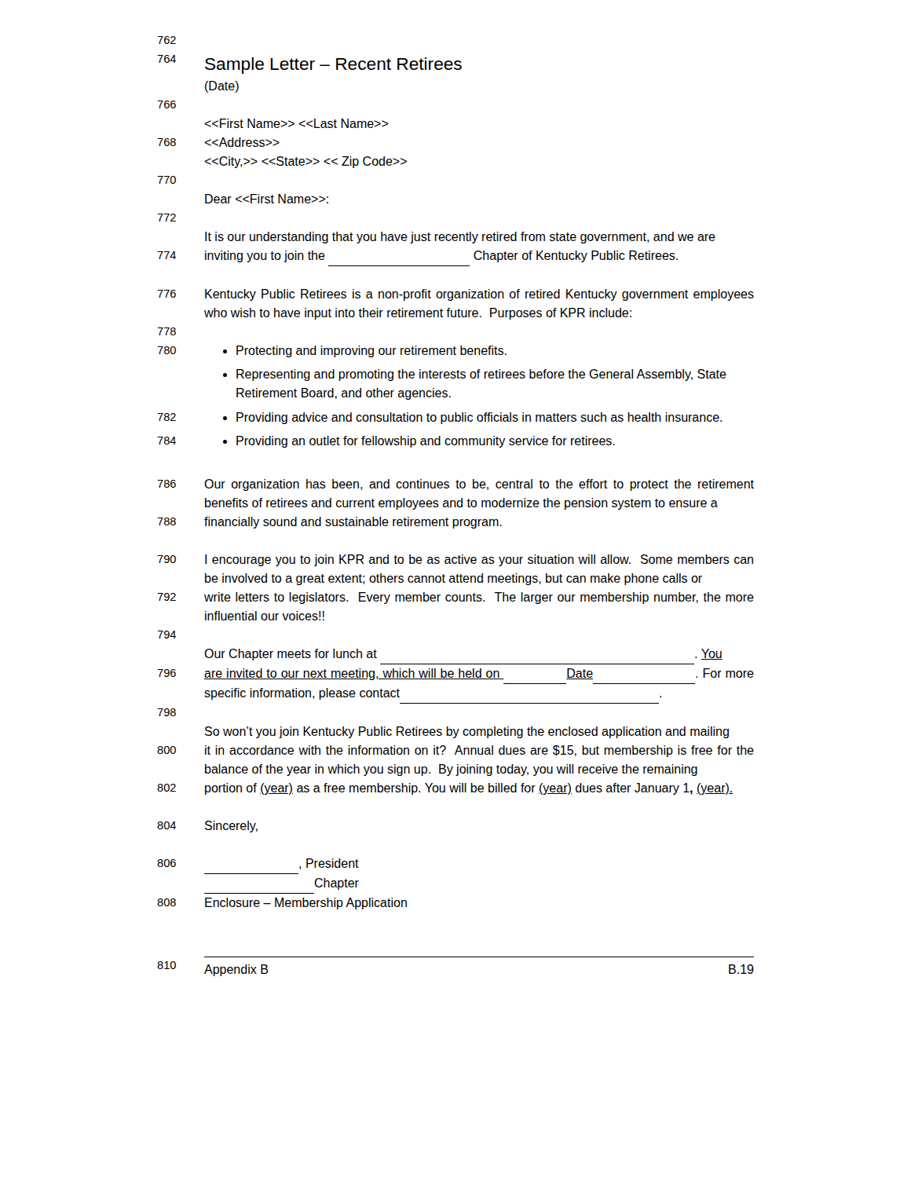762
764
Sample Letter – Recent Retirees
(Date)
766
<<First Name>> <<Last Name>>
768
<<Address>>
<<City,>> <<State>> << Zip Code>>
770
Dear <<First Name>>:
772
It is our understanding that you have just recently retired from state government, and we are
774
inviting you to join the Chapter of Kentucky Public Retirees.
776
Kentucky Public Retirees is a non-profit organization of retired Kentucky government employees who wish to have input into their retirement future. Purposes of KPR include:
778
780
Protecting and improving our retirement benefits.
Representing and promoting the interests of retirees before the General Assembly, State Retirement Board, and other agencies.
782
Providing advice and consultation to public officials in matters such as health insurance.
784
Providing an outlet for fellowship and community service for retirees.
786
Our organization has been, and continues to be, central to the effort to protect the retirement benefits of retirees and current employees and to modernize the pension system to ensure a
788
financially sound and sustainable retirement program.
790
I encourage you to join KPR and to be as active as your situation will allow. Some members can be involved to a great extent; others cannot attend meetings, but can make phone calls or
792
write letters to legislators. Every member counts. The larger our membership number, the more influential our voices!!
794
Our Chapter meets for lunch at . You
796
are invited to our next meeting, which will be held on Date . For more specific information, please contact .
798
So won’t you join Kentucky Public Retirees by completing the enclosed application and mailing
800
it in accordance with the information on it? Annual dues are $15, but membership is free for the balance of the year in which you sign up. By joining today, you will receive the remaining
802
portion of (year) as a free membership. You will be billed for (year) dues after January 1, (year).
804
Sincerely,
806
, President
Chapter
808
Enclosure – Membership Application
810
Appendix B B.19